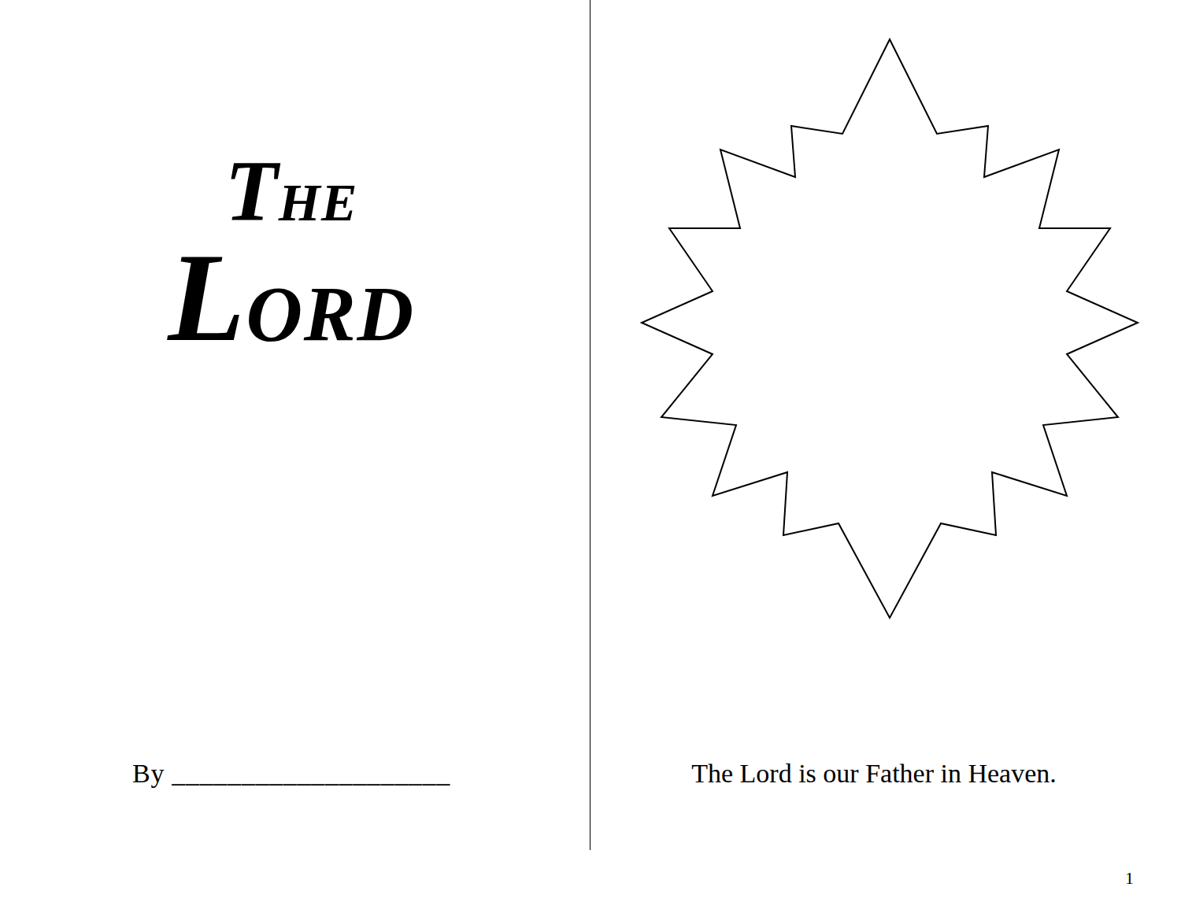THE LORD
By ____________________
The Lord is our Father in Heaven.
1